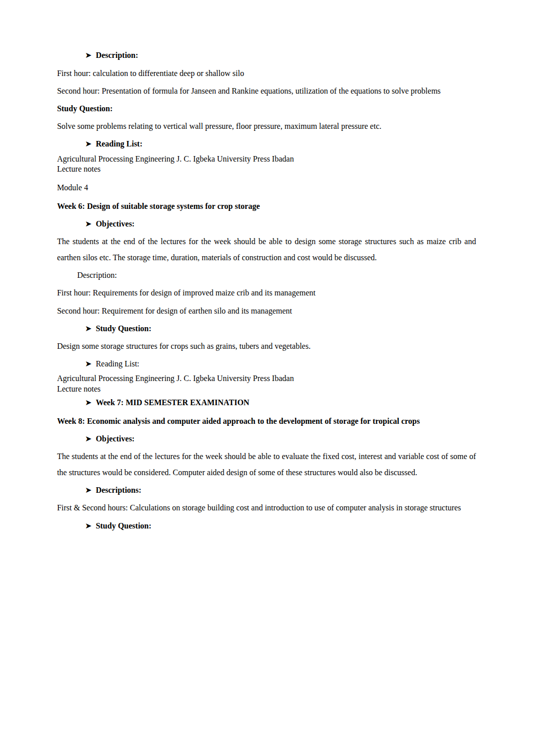Description:
First hour: calculation to differentiate deep or shallow silo
Second hour: Presentation of formula for Janseen and Rankine equations, utilization of the equations to solve problems
Study Question:
Solve some problems relating to vertical wall pressure, floor pressure, maximum lateral pressure etc.
Reading List:
Agricultural Processing Engineering J. C. Igbeka University Press Ibadan
Lecture notes
Module 4
Week 6: Design of suitable storage systems for crop storage
Objectives:
The students at the end of the lectures for the week should be able to design some storage structures such as maize crib and earthen silos etc. The storage time, duration, materials of construction and cost would be discussed.
Description:
First hour: Requirements for design of improved maize crib and its management
Second hour: Requirement for design of earthen silo and its management
Study Question:
Design some storage structures for crops such as grains, tubers and vegetables.
Reading List:
Agricultural Processing Engineering J. C. Igbeka University Press Ibadan
Lecture notes
Week 7: MID SEMESTER EXAMINATION
Week 8: Economic analysis and computer aided approach to the development of storage for tropical crops
Objectives:
The students at the end of the lectures for the week should be able to evaluate the fixed cost, interest and variable cost of some of the structures would be considered. Computer aided design of some of these structures would also be discussed.
Descriptions:
First & Second hours: Calculations on storage building cost and introduction to use of computer analysis in storage structures
Study Question: